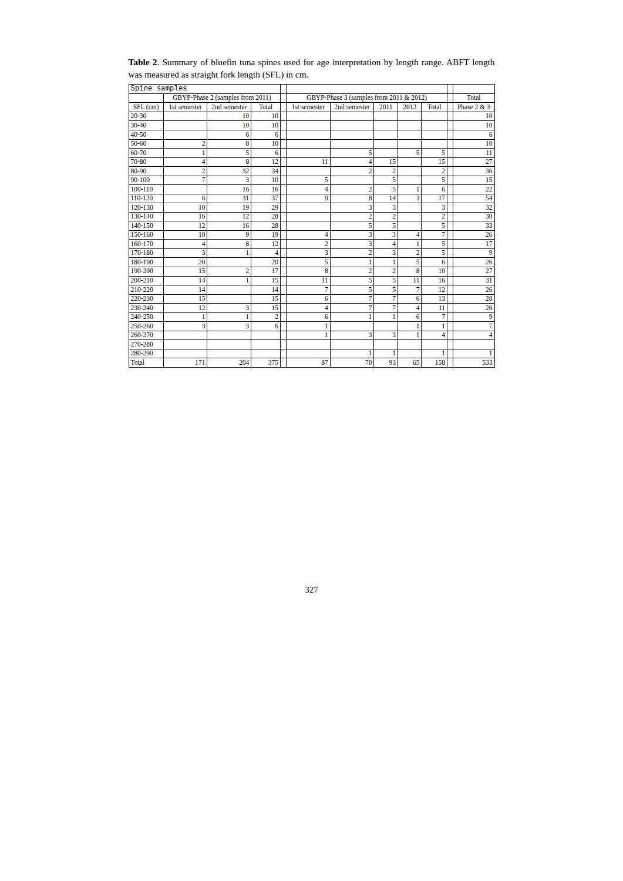Table 2. Summary of bluefin tuna spines used for age interpretation by length range. ABFT length was measured as straight fork length (SFL) in cm.
| Spine samples | | | | |
| | GBYP-Phase 2 (samples from 2011) | | GBYP-Phase 3 (samples from 2011 & 2012) | | Total |
| SFL (cm) | 1st semester | 2nd semester | Total | | 1st semester | 2nd semester | 2011 | 2012 | Total | | Phase 2 & 3 |
| 20-30 | | 10 | 10 | | | | | | | | 10 |
| 30-40 | | 10 | 10 | | | | | | | | 10 |
| 40-50 | | 6 | 6 | | | | | | | | 6 |
| 50-60 | 2 | 8 | 10 | | | | | | | | 10 |
| 60-70 | 1 | 5 | 6 | | | 5 | | 5 | 5 | | 11 |
| 70-80 | 4 | 8 | 12 | | 11 | 4 | 15 | | 15 | | 27 |
| 80-90 | 2 | 32 | 34 | | | 2 | 2 | | 2 | | 36 |
| 90-100 | 7 | 3 | 10 | | 5 | | 5 | | 5 | | 15 |
| 100-110 | | 16 | 16 | | 4 | 2 | 5 | 1 | 6 | | 22 |
| 110-120 | 6 | 31 | 37 | | 9 | 8 | 14 | 3 | 17 | | 54 |
| 120-130 | 10 | 19 | 29 | | | 3 | 3 | | 3 | | 32 |
| 130-140 | 16 | 12 | 28 | | | 2 | 2 | | 2 | | 30 |
| 140-150 | 12 | 16 | 28 | | | 5 | 5 | | 5 | | 33 |
| 150-160 | 10 | 9 | 19 | | 4 | 3 | 3 | 4 | 7 | | 26 |
| 160-170 | 4 | 8 | 12 | | 2 | 3 | 4 | 1 | 5 | | 17 |
| 170-180 | 3 | 1 | 4 | | 3 | 2 | 3 | 2 | 5 | | 9 |
| 180-190 | 20 | | 20 | | 5 | 1 | 1 | 5 | 6 | | 26 |
| 190-200 | 15 | 2 | 17 | | 8 | 2 | 2 | 8 | 10 | | 27 |
| 200-210 | 14 | 1 | 15 | | 11 | 5 | 5 | 11 | 16 | | 31 |
| 210-220 | 14 | | 14 | | 7 | 5 | 5 | 7 | 12 | | 26 |
| 220-230 | 15 | | 15 | | 6 | 7 | 7 | 6 | 13 | | 28 |
| 230-240 | 12 | 3 | 15 | | 4 | 7 | 7 | 4 | 11 | | 26 |
| 240-250 | 1 | 1 | 2 | | 6 | 1 | 1 | 6 | 7 | | 9 |
| 250-260 | 3 | 3 | 6 | | 1 | | | 1 | 1 | | 7 |
| 260-270 | | | | | 1 | 3 | 3 | 1 | 4 | | 4 |
| 270-280 | | | | | | | | | | | |
| 280-290 | | | | | | 1 | 1 | | 1 | | 1 |
| Total | 171 | 204 | 375 | | 87 | 70 | 93 | 65 | 158 | | 533 |
327